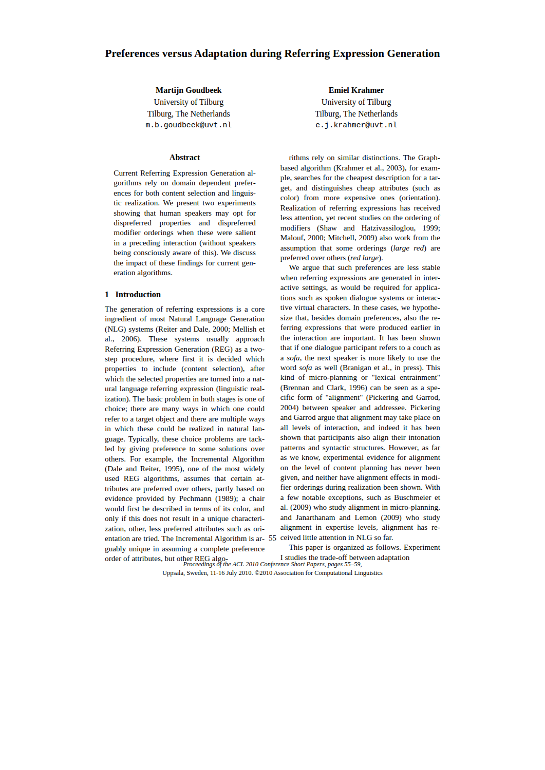Preferences versus Adaptation during Referring Expression Generation
| Martijn Goudbeek University of Tilburg Tilburg, The Netherlands m.b.goudbeek@uvt.nl | Emiel Krahmer University of Tilburg Tilburg, The Netherlands e.j.krahmer@uvt.nl |
Abstract
Current Referring Expression Generation algorithms rely on domain dependent preferences for both content selection and linguistic realization. We present two experiments showing that human speakers may opt for dispreferred properties and dispreferred modifier orderings when these were salient in a preceding interaction (without speakers being consciously aware of this). We discuss the impact of these findings for current generation algorithms.
1 Introduction
The generation of referring expressions is a core ingredient of most Natural Language Generation (NLG) systems (Reiter and Dale, 2000; Mellish et al., 2006). These systems usually approach Referring Expression Generation (REG) as a two-step procedure, where first it is decided which properties to include (content selection), after which the selected properties are turned into a natural language referring expression (linguistic realization). The basic problem in both stages is one of choice; there are many ways in which one could refer to a target object and there are multiple ways in which these could be realized in natural language. Typically, these choice problems are tackled by giving preference to some solutions over others. For example, the Incremental Algorithm (Dale and Reiter, 1995), one of the most widely used REG algorithms, assumes that certain attributes are preferred over others, partly based on evidence provided by Pechmann (1989); a chair would first be described in terms of its color, and only if this does not result in a unique characterization, other, less preferred attributes such as orientation are tried. The Incremental Algorithm is arguably unique in assuming a complete preference order of attributes, but other REG algo-
rithms rely on similar distinctions. The Graph-based algorithm (Krahmer et al., 2003), for example, searches for the cheapest description for a target, and distinguishes cheap attributes (such as color) from more expensive ones (orientation). Realization of referring expressions has received less attention, yet recent studies on the ordering of modifiers (Shaw and Hatzivassiloglou, 1999; Malouf, 2000; Mitchell, 2009) also work from the assumption that some orderings (large red) are preferred over others (red large).
We argue that such preferences are less stable when referring expressions are generated in interactive settings, as would be required for applications such as spoken dialogue systems or interactive virtual characters. In these cases, we hypothesize that, besides domain preferences, also the referring expressions that were produced earlier in the interaction are important. It has been shown that if one dialogue participant refers to a couch as a sofa, the next speaker is more likely to use the word sofa as well (Branigan et al., in press). This kind of micro-planning or "lexical entrainment" (Brennan and Clark, 1996) can be seen as a specific form of "alignment" (Pickering and Garrod, 2004) between speaker and addressee. Pickering and Garrod argue that alignment may take place on all levels of interaction, and indeed it has been shown that participants also align their intonation patterns and syntactic structures. However, as far as we know, experimental evidence for alignment on the level of content planning has never been given, and neither have alignment effects in modifier orderings during realization been shown. With a few notable exceptions, such as Buschmeier et al. (2009) who study alignment in micro-planning, and Janarthanam and Lemon (2009) who study alignment in expertise levels, alignment has received little attention in NLG so far.
This paper is organized as follows. Experiment I studies the trade-off between adaptation
55
Proceedings of the ACL 2010 Conference Short Papers, pages 55–59,
Uppsala, Sweden, 11-16 July 2010. ©2010 Association for Computational Linguistics